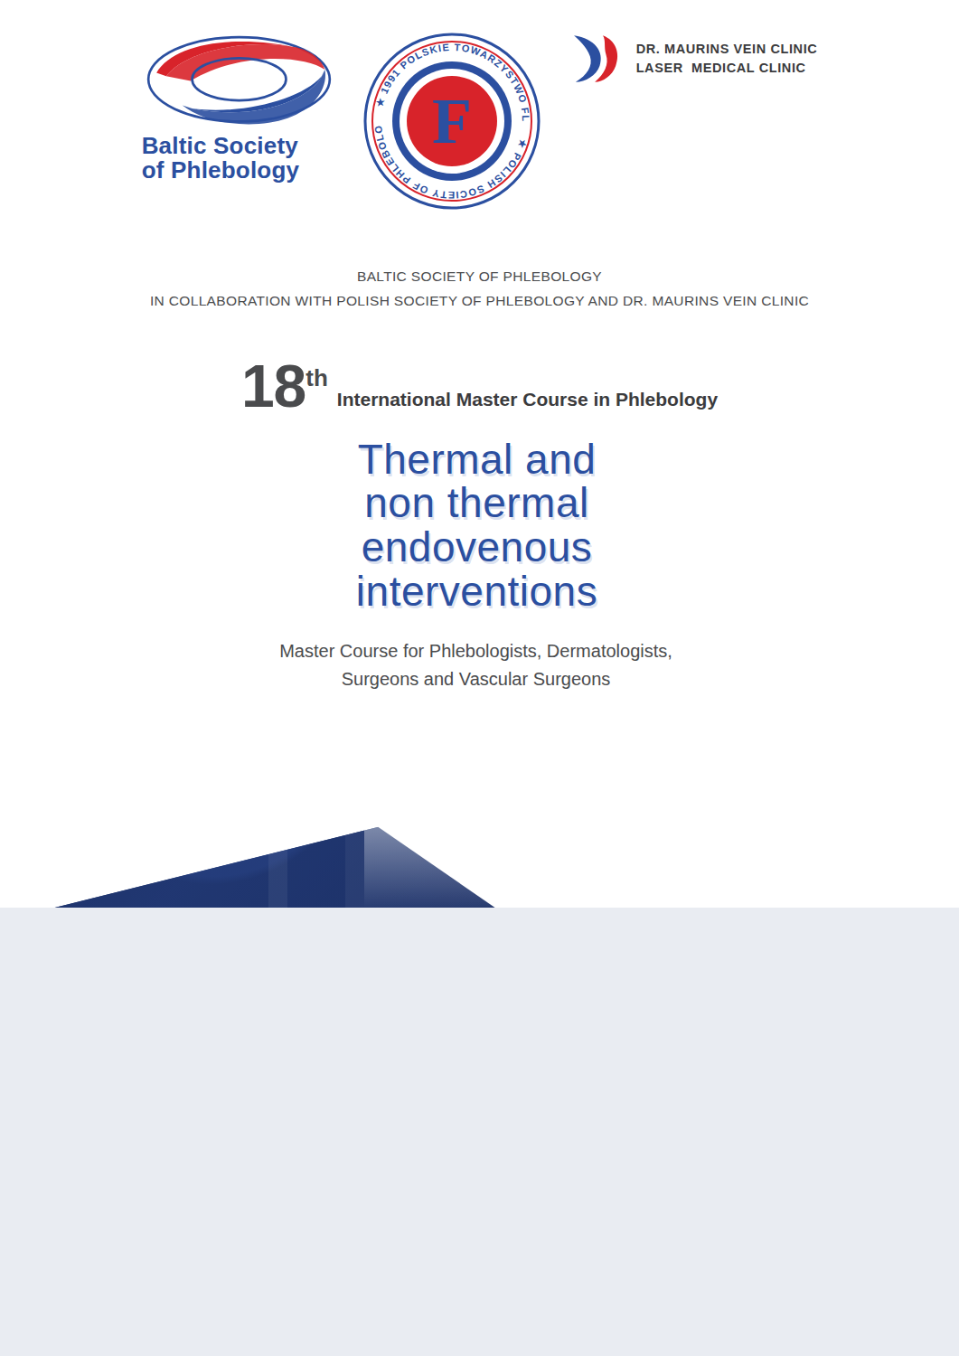Baltic Society
of Phlebology
F ★ 1991 POLSKIE TOWARZYSTWO FLEBOLOGICZNE ★ ★ POLISH SOCIETY OF PHLEBOLOGY ★
Dr. Maurins Vein Clinic
Laser Medical Clinic
Baltic Society of Phlebology
in collaboration with Polish Society of Phlebology and Dr. Maurins Vein Clinic
18th
International Master Course in Phlebology
Thermal and non thermal endovenous interventions
Master Course for Phlebologists, Dermatologists, Surgeons and Vascular Surgeons
Preliminary Program
Riga, December 14-15, 2018
10